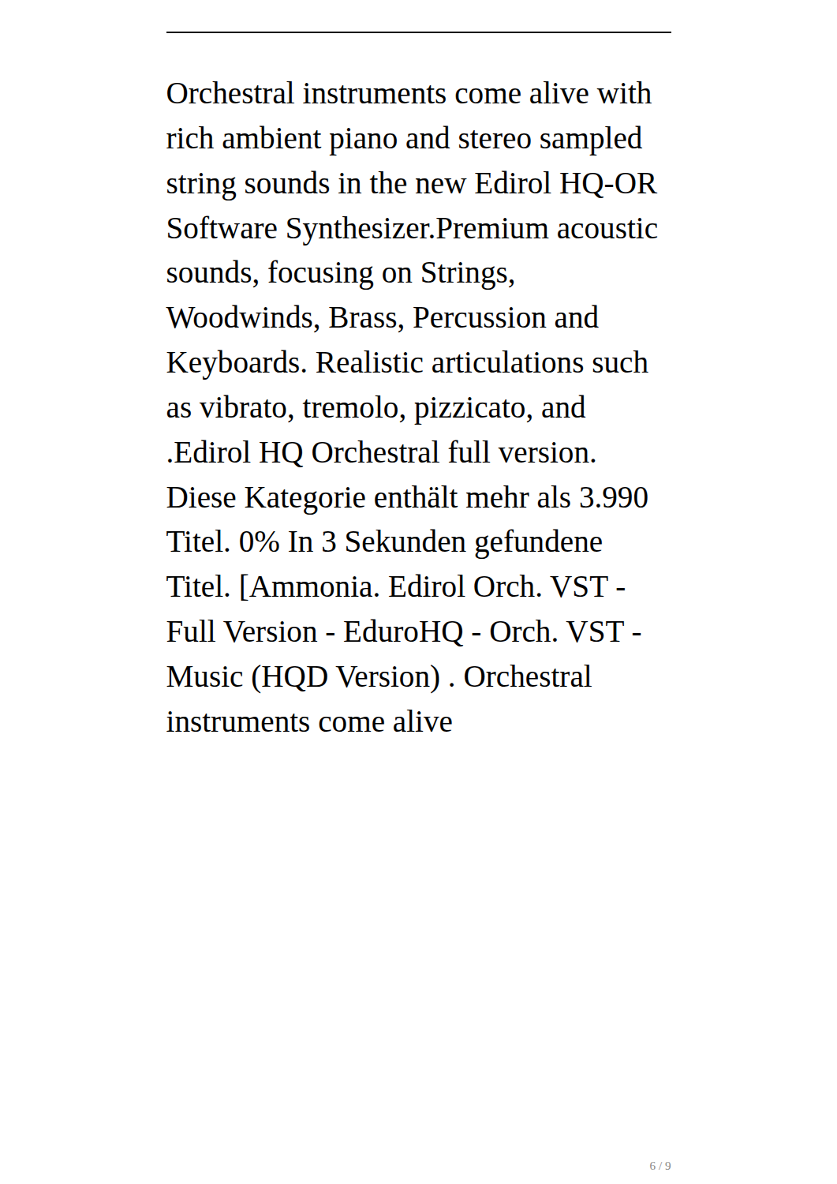Orchestral instruments come alive with rich ambient piano and stereo sampled string sounds in the new Edirol HQ-OR Software Synthesizer.Premium acoustic sounds, focusing on Strings, Woodwinds, Brass, Percussion and Keyboards. Realistic articulations such as vibrato, tremolo, pizzicato, and .Edirol HQ Orchestral full version. Diese Kategorie enthält mehr als 3.990 Titel. 0% In 3 Sekunden gefundene Titel. [Ammonia. Edirol Orch. VST - Full Version - EduroHQ - Orch. VST - Music (HQD Version) . Orchestral instruments come alive
6 / 9